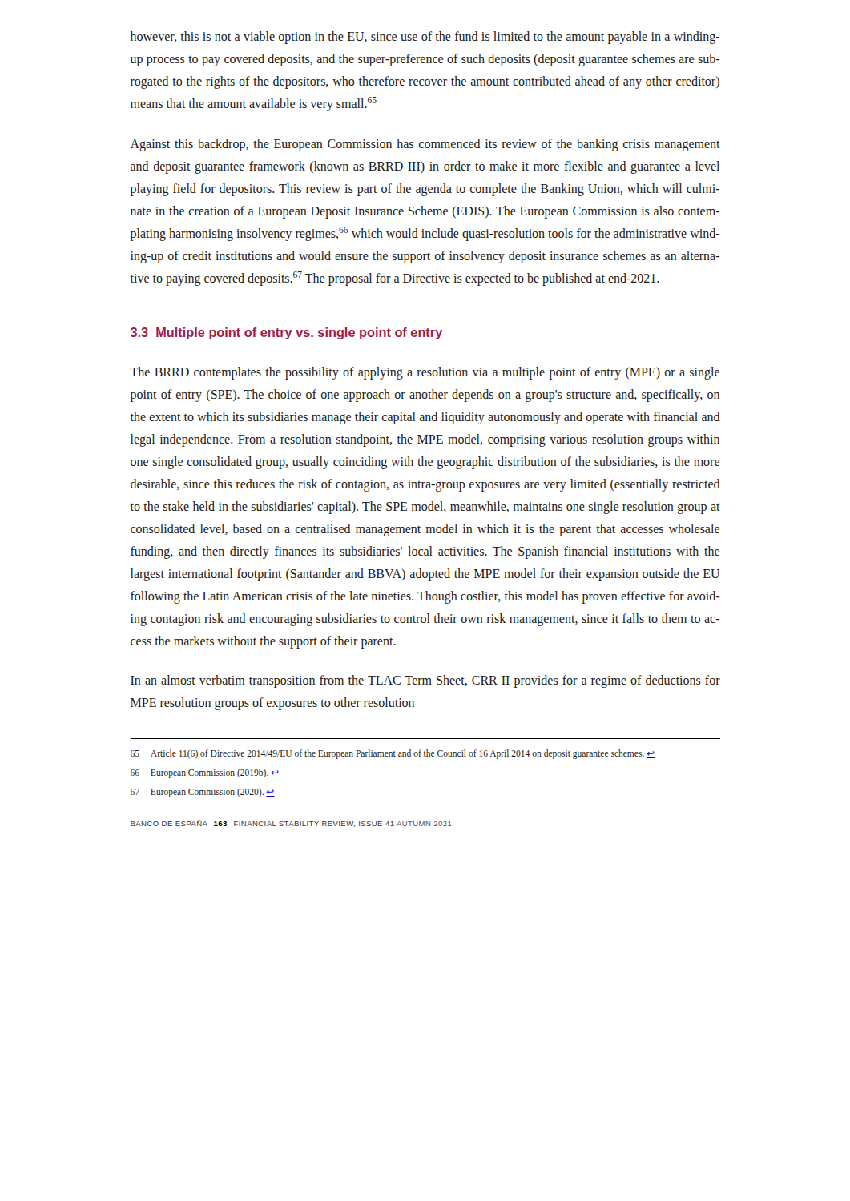however, this is not a viable option in the EU, since use of the fund is limited to the amount payable in a winding-up process to pay covered deposits, and the super-preference of such deposits (deposit guarantee schemes are subrogated to the rights of the depositors, who therefore recover the amount contributed ahead of any other creditor) means that the amount available is very small.65
Against this backdrop, the European Commission has commenced its review of the banking crisis management and deposit guarantee framework (known as BRRD III) in order to make it more flexible and guarantee a level playing field for depositors. This review is part of the agenda to complete the Banking Union, which will culminate in the creation of a European Deposit Insurance Scheme (EDIS). The European Commission is also contemplating harmonising insolvency regimes,66 which would include quasi-resolution tools for the administrative winding-up of credit institutions and would ensure the support of insolvency deposit insurance schemes as an alternative to paying covered deposits.67 The proposal for a Directive is expected to be published at end-2021.
3.3 Multiple point of entry vs. single point of entry
The BRRD contemplates the possibility of applying a resolution via a multiple point of entry (MPE) or a single point of entry (SPE). The choice of one approach or another depends on a group's structure and, specifically, on the extent to which its subsidiaries manage their capital and liquidity autonomously and operate with financial and legal independence. From a resolution standpoint, the MPE model, comprising various resolution groups within one single consolidated group, usually coinciding with the geographic distribution of the subsidiaries, is the more desirable, since this reduces the risk of contagion, as intra-group exposures are very limited (essentially restricted to the stake held in the subsidiaries' capital). The SPE model, meanwhile, maintains one single resolution group at consolidated level, based on a centralised management model in which it is the parent that accesses wholesale funding, and then directly finances its subsidiaries' local activities. The Spanish financial institutions with the largest international footprint (Santander and BBVA) adopted the MPE model for their expansion outside the EU following the Latin American crisis of the late nineties. Though costlier, this model has proven effective for avoiding contagion risk and encouraging subsidiaries to control their own risk management, since it falls to them to access the markets without the support of their parent.
In an almost verbatim transposition from the TLAC Term Sheet, CRR II provides for a regime of deductions for MPE resolution groups of exposures to other resolution
65 Article 11(6) of Directive 2014/49/EU of the European Parliament and of the Council of 16 April 2014 on deposit guarantee schemes. ↩
66 European Commission (2019b). ↩
67 European Commission (2020). ↩
Banco de España 163 Financial Stability Review, Issue 41 Autumn 2021